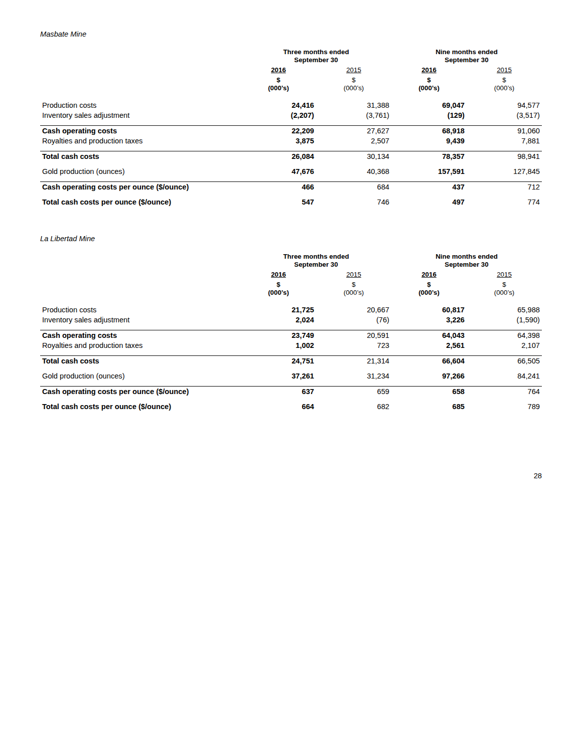Masbate Mine
| | Three months ended September 30 | Nine months ended September 30 |
| | 2016 | 2015 | 2016 | 2015 |
| | $ (000’s) | $ (000’s) | $ (000’s) | $ (000’s) |
| Production costs | 24,416 | 31,388 | 69,047 | 94,577 |
| Inventory sales adjustment | (2,207) | (3,761) | (129) | (3,517) |
| Cash operating costs | 22,209 | 27,627 | 68,918 | 91,060 |
| Royalties and production taxes | 3,875 | 2,507 | 9,439 | 7,881 |
| Total cash costs | 26,084 | 30,134 | 78,357 | 98,941 |
| Gold production (ounces) | 47,676 | 40,368 | 157,591 | 127,845 |
| Cash operating costs per ounce ($/ounce) | 466 | 684 | 437 | 712 |
| Total cash costs per ounce ($/ounce) | 547 | 746 | 497 | 774 |
La Libertad Mine
| | Three months ended September 30 | Nine months ended September 30 |
| | 2016 | 2015 | 2016 | 2015 |
| | $ (000’s) | $ (000’s) | $ (000’s) | $ (000’s) |
| Production costs | 21,725 | 20,667 | 60,817 | 65,988 |
| Inventory sales adjustment | 2,024 | (76) | 3,226 | (1,590) |
| Cash operating costs | 23,749 | 20,591 | 64,043 | 64,398 |
| Royalties and production taxes | 1,002 | 723 | 2,561 | 2,107 |
| Total cash costs | 24,751 | 21,314 | 66,604 | 66,505 |
| Gold production (ounces) | 37,261 | 31,234 | 97,266 | 84,241 |
| Cash operating costs per ounce ($/ounce) | 637 | 659 | 658 | 764 |
| Total cash costs per ounce ($/ounce) | 664 | 682 | 685 | 789 |
28